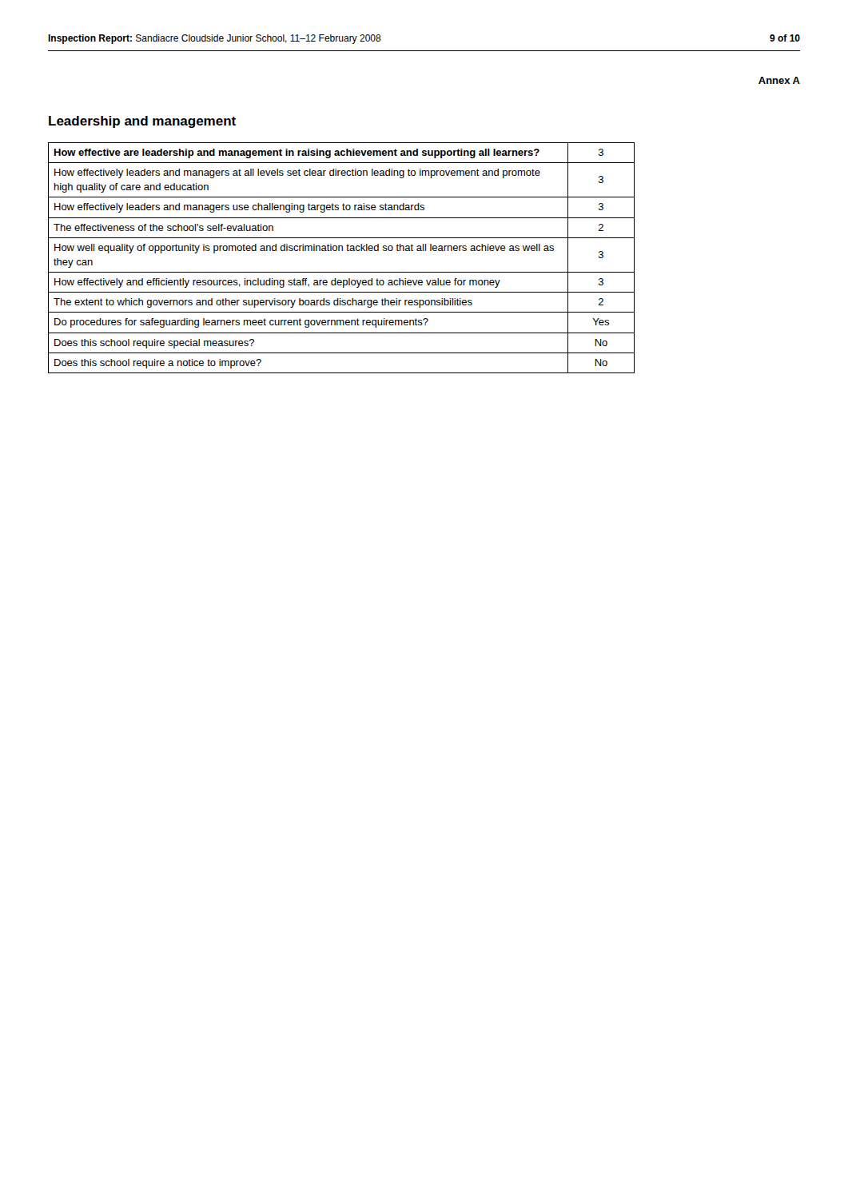Inspection Report: Sandiacre Cloudside Junior School, 11–12 February 2008
9 of 10
Annex A
Leadership and management
| How effective are leadership and management in raising achievement and supporting all learners? | 3 |
| How effectively leaders and managers at all levels set clear direction leading to improvement and promote high quality of care and education | 3 |
| How effectively leaders and managers use challenging targets to raise standards | 3 |
| The effectiveness of the school's self-evaluation | 2 |
| How well equality of opportunity is promoted and discrimination tackled so that all learners achieve as well as they can | 3 |
| How effectively and efficiently resources, including staff, are deployed to achieve value for money | 3 |
| The extent to which governors and other supervisory boards discharge their responsibilities | 2 |
| Do procedures for safeguarding learners meet current government requirements? | Yes |
| Does this school require special measures? | No |
| Does this school require a notice to improve? | No |